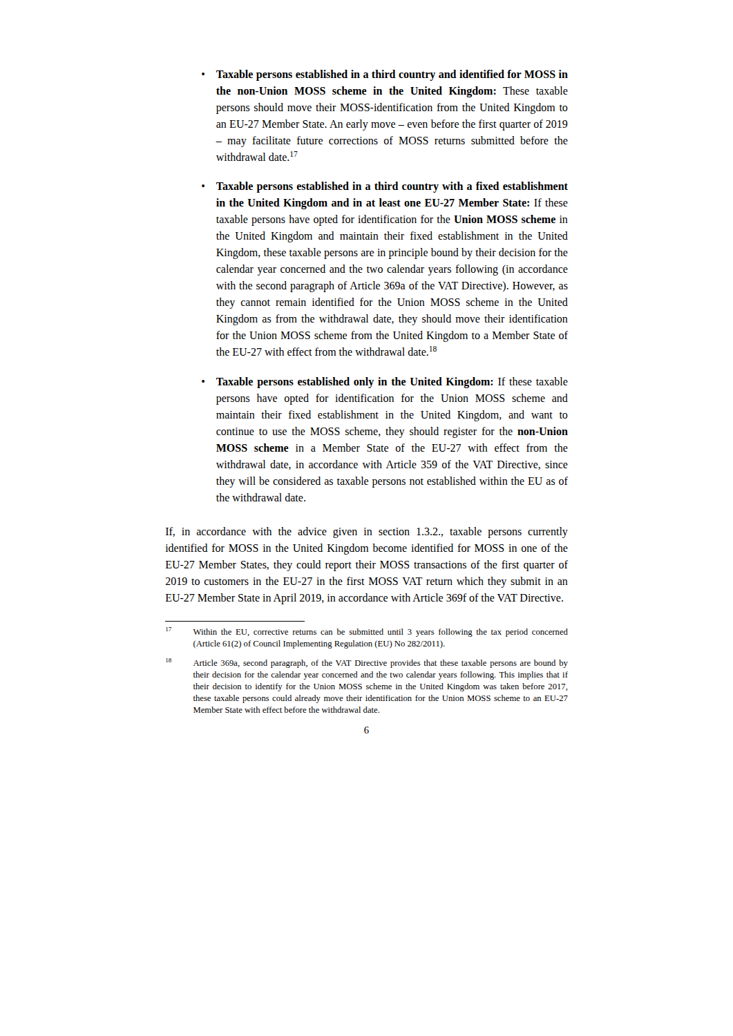Taxable persons established in a third country and identified for MOSS in the non-Union MOSS scheme in the United Kingdom: These taxable persons should move their MOSS-identification from the United Kingdom to an EU-27 Member State. An early move – even before the first quarter of 2019 – may facilitate future corrections of MOSS returns submitted before the withdrawal date.17
Taxable persons established in a third country with a fixed establishment in the United Kingdom and in at least one EU-27 Member State: If these taxable persons have opted for identification for the Union MOSS scheme in the United Kingdom and maintain their fixed establishment in the United Kingdom, these taxable persons are in principle bound by their decision for the calendar year concerned and the two calendar years following (in accordance with the second paragraph of Article 369a of the VAT Directive). However, as they cannot remain identified for the Union MOSS scheme in the United Kingdom as from the withdrawal date, they should move their identification for the Union MOSS scheme from the United Kingdom to a Member State of the EU-27 with effect from the withdrawal date.18
Taxable persons established only in the United Kingdom: If these taxable persons have opted for identification for the Union MOSS scheme and maintain their fixed establishment in the United Kingdom, and want to continue to use the MOSS scheme, they should register for the non-Union MOSS scheme in a Member State of the EU-27 with effect from the withdrawal date, in accordance with Article 359 of the VAT Directive, since they will be considered as taxable persons not established within the EU as of the withdrawal date.
If, in accordance with the advice given in section 1.3.2., taxable persons currently identified for MOSS in the United Kingdom become identified for MOSS in one of the EU-27 Member States, they could report their MOSS transactions of the first quarter of 2019 to customers in the EU-27 in the first MOSS VAT return which they submit in an EU-27 Member State in April 2019, in accordance with Article 369f of the VAT Directive.
17
Within the EU, corrective returns can be submitted until 3 years following the tax period concerned (Article 61(2) of Council Implementing Regulation (EU) No 282/2011).
18
Article 369a, second paragraph, of the VAT Directive provides that these taxable persons are bound by their decision for the calendar year concerned and the two calendar years following. This implies that if their decision to identify for the Union MOSS scheme in the United Kingdom was taken before 2017, these taxable persons could already move their identification for the Union MOSS scheme to an EU-27 Member State with effect before the withdrawal date.
6